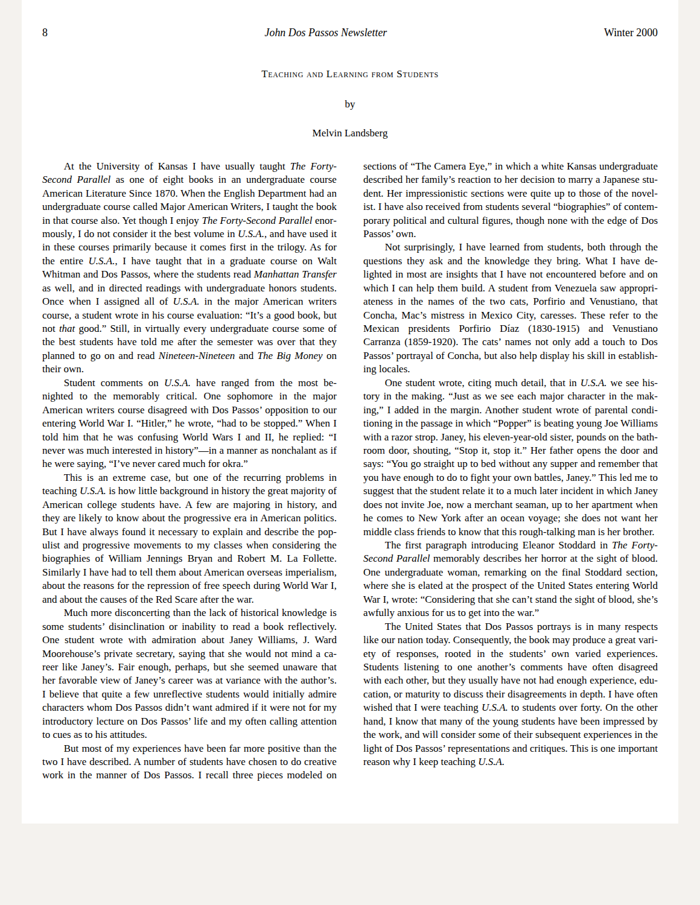8 John Dos Passos Newsletter Winter 2000
Teaching and Learning from Students
by
Melvin Landsberg
At the University of Kansas I have usually taught The Forty-Second Parallel as one of eight books in an undergraduate course American Literature Since 1870. When the English Department had an undergraduate course called Major American Writers, I taught the book in that course also. Yet though I enjoy The Forty-Second Parallel enormously, I do not consider it the best volume in U.S.A., and have used it in these courses primarily because it comes first in the trilogy. As for the entire U.S.A., I have taught that in a graduate course on Walt Whitman and Dos Passos, where the students read Manhattan Transfer as well, and in directed readings with undergraduate honors students. Once when I assigned all of U.S.A. in the major American writers course, a student wrote in his course evaluation: “It’s a good book, but not that good.” Still, in virtually every undergraduate course some of the best students have told me after the semester was over that they planned to go on and read Nineteen-Nineteen and The Big Money on their own.
Student comments on U.S.A. have ranged from the most benighted to the memorably critical. One sophomore in the major American writers course disagreed with Dos Passos’ opposition to our entering World War I. “Hitler,” he wrote, “had to be stopped.” When I told him that he was confusing World Wars I and II, he replied: “I never was much interested in history”—in a manner as nonchalant as if he were saying, “I’ve never cared much for okra.”
This is an extreme case, but one of the recurring problems in teaching U.S.A. is how little background in history the great majority of American college students have. A few are majoring in history, and they are likely to know about the progressive era in American politics. But I have always found it necessary to explain and describe the populist and progressive movements to my classes when considering the biographies of William Jennings Bryan and Robert M. La Follette. Similarly I have had to tell them about American overseas imperialism, about the reasons for the repression of free speech during World War I, and about the causes of the Red Scare after the war.
Much more disconcerting than the lack of historical knowledge is some students’ disinclination or inability to read a book reflectively. One student wrote with admiration about Janey Williams, J. Ward Moorehouse’s private secretary, saying that she would not mind a career like Janey’s. Fair enough, perhaps, but she seemed unaware that her favorable view of Janey’s career was at variance with the author’s. I believe that quite a few unreflective students would initially admire characters whom Dos Passos didn’t want admired if it were not for my introductory lecture on Dos Passos’ life and my often calling attention to cues as to his attitudes.
But most of my experiences have been far more positive than the two I have described. A number of students have chosen to do creative work in the manner of Dos Passos. I recall three pieces modeled on sections of “The Camera Eye,” in which a white Kansas undergraduate described her family’s reaction to her decision to marry a Japanese student. Her impressionistic sections were quite up to those of the novelist. I have also received from students several “biographies” of contemporary political and cultural figures, though none with the edge of Dos Passos’ own.
Not surprisingly, I have learned from students, both through the questions they ask and the knowledge they bring. What I have delighted in most are insights that I have not encountered before and on which I can help them build. A student from Venezuela saw appropriateness in the names of the two cats, Porfirio and Venustiano, that Concha, Mac’s mistress in Mexico City, caresses. These refer to the Mexican presidents Porfirio Díaz (1830-1915) and Venustiano Carranza (1859-1920). The cats’ names not only add a touch to Dos Passos’ portrayal of Concha, but also help display his skill in establishing locales.
One student wrote, citing much detail, that in U.S.A. we see history in the making. “Just as we see each major character in the making,” I added in the margin. Another student wrote of parental conditioning in the passage in which “Popper” is beating young Joe Williams with a razor strop. Janey, his eleven-year-old sister, pounds on the bathroom door, shouting, “Stop it, stop it.” Her father opens the door and says: “You go straight up to bed without any supper and remember that you have enough to do to fight your own battles, Janey.” This led me to suggest that the student relate it to a much later incident in which Janey does not invite Joe, now a merchant seaman, up to her apartment when he comes to New York after an ocean voyage; she does not want her middle class friends to know that this rough-talking man is her brother.
The first paragraph introducing Eleanor Stoddard in The Forty-Second Parallel memorably describes her horror at the sight of blood. One undergraduate woman, remarking on the final Stoddard section, where she is elated at the prospect of the United States entering World War I, wrote: “Considering that she can’t stand the sight of blood, she’s awfully anxious for us to get into the war.”
The United States that Dos Passos portrays is in many respects like our nation today. Consequently, the book may produce a great variety of responses, rooted in the students’ own varied experiences. Students listening to one another’s comments have often disagreed with each other, but they usually have not had enough experience, education, or maturity to discuss their disagreements in depth. I have often wished that I were teaching U.S.A. to students over forty. On the other hand, I know that many of the young students have been impressed by the work, and will consider some of their subsequent experiences in the light of Dos Passos’ representations and critiques. This is one important reason why I keep teaching U.S.A.